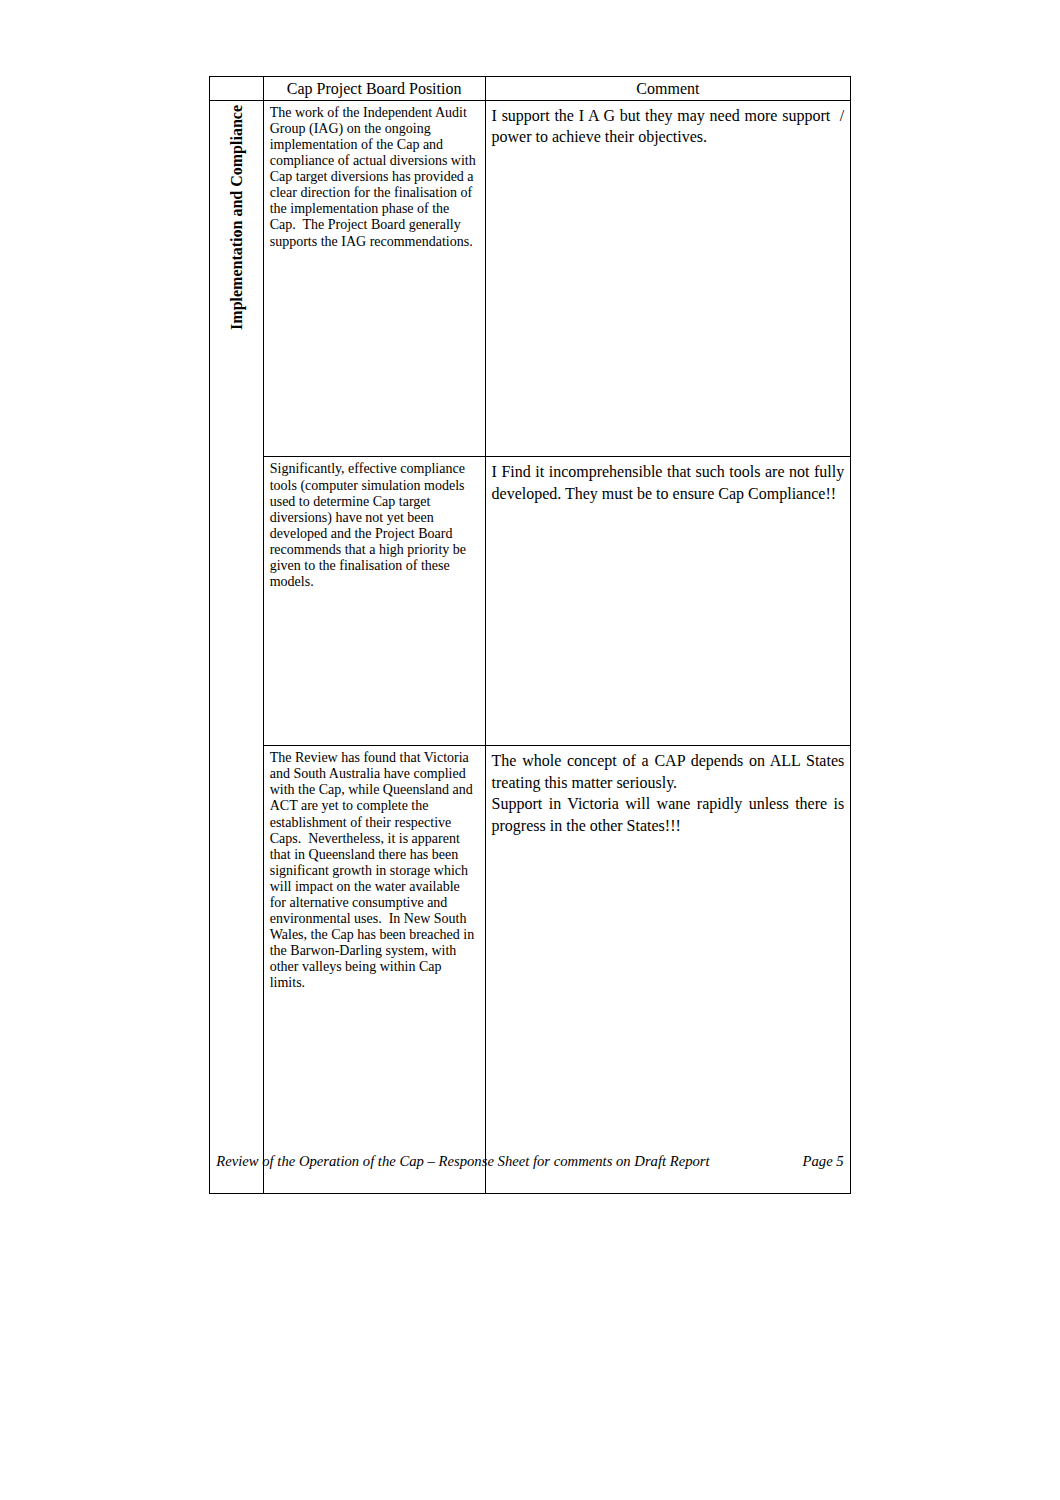| | Cap Project Board Position | Comment |
| --- | --- | --- |
| Implementation and Compliance | The work of the Independent Audit Group (IAG) on the ongoing implementation of the Cap and compliance of actual diversions with Cap target diversions has provided a clear direction for the finalisation of the implementation phase of the Cap. The Project Board generally supports the IAG recommendations. | I support the I A G but they may need more support / power to achieve their objectives. |
| Significantly, effective compliance tools (computer simulation models used to determine Cap target diversions) have not yet been developed and the Project Board recommends that a high priority be given to the finalisation of these models. | I Find it incomprehensible that such tools are not fully developed. They must be to ensure Cap Compliance!! |
| The Review has found that Victoria and South Australia have complied with the Cap, while Queensland and ACT are yet to complete the establishment of their respective Caps. Nevertheless, it is apparent that in Queensland there has been significant growth in storage which will impact on the water available for alternative consumptive and environmental uses. In New South Wales, the Cap has been breached in the Barwon-Darling system, with other valleys being within Cap limits. | The whole concept of a CAP depends on ALL States treating this matter seriously. Support in Victoria will wane rapidly unless there is progress in the other States!!! |
Review of the Operation of the Cap – Response Sheet for comments on Draft Report Page 5